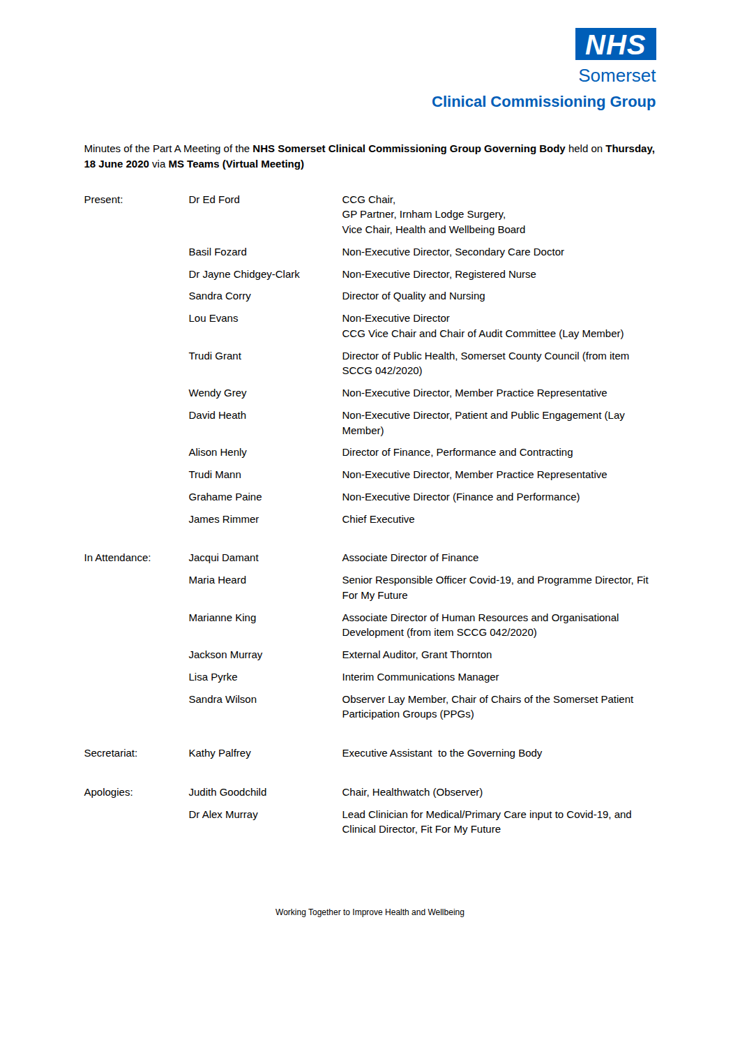NHS Somerset Clinical Commissioning Group
Minutes of the Part A Meeting of the NHS Somerset Clinical Commissioning Group Governing Body held on Thursday, 18 June 2020 via MS Teams (Virtual Meeting)
| Present: | Dr Ed Ford | CCG Chair, GP Partner, Irnham Lodge Surgery, Vice Chair, Health and Wellbeing Board |
| | Basil Fozard | Non-Executive Director, Secondary Care Doctor |
| | Dr Jayne Chidgey-Clark | Non-Executive Director, Registered Nurse |
| | Sandra Corry | Director of Quality and Nursing |
| | Lou Evans | Non-Executive Director CCG Vice Chair and Chair of Audit Committee (Lay Member) |
| | Trudi Grant | Director of Public Health, Somerset County Council (from item SCCG 042/2020) |
| | Wendy Grey | Non-Executive Director, Member Practice Representative |
| | David Heath | Non-Executive Director, Patient and Public Engagement (Lay Member) |
| | Alison Henly | Director of Finance, Performance and Contracting |
| | Trudi Mann | Non-Executive Director, Member Practice Representative |
| | Grahame Paine | Non-Executive Director (Finance and Performance) |
| | James Rimmer | Chief Executive |
| In Attendance: | Jacqui Damant | Associate Director of Finance |
| | Maria Heard | Senior Responsible Officer Covid-19, and Programme Director, Fit For My Future |
| | Marianne King | Associate Director of Human Resources and Organisational Development (from item SCCG 042/2020) |
| | Jackson Murray | External Auditor, Grant Thornton |
| | Lisa Pyrke | Interim Communications Manager |
| | Sandra Wilson | Observer Lay Member, Chair of Chairs of the Somerset Patient Participation Groups (PPGs) |
| Secretariat: | Kathy Palfrey | Executive Assistant to the Governing Body |
| Apologies: | Judith Goodchild | Chair, Healthwatch (Observer) |
| | Dr Alex Murray | Lead Clinician for Medical/Primary Care input to Covid-19, and Clinical Director, Fit For My Future |
Working Together to Improve Health and Wellbeing